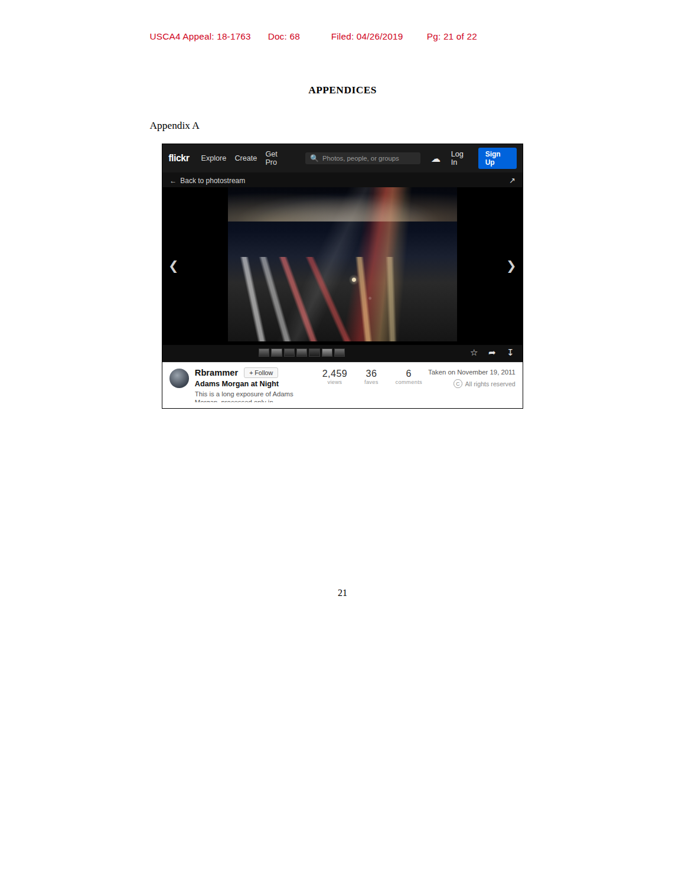USCA4 Appeal: 18-1763 Doc: 68 Filed: 04/26/2019 Pg: 21 of 22
APPENDICES
Appendix A
flickr
Explore
Create
Get Pro
🔍Photos, people, or groups
☁
Log In
Sign Up
←Back to photostream
↗
❮
❯
☆ ➦ ↧
Rbrammer + Follow
Adams Morgan at Night
This is a long exposure of Adams Morgan, processed only in
2,459
views
36
faves
6
comments
Taken on November 19, 2011
CAll rights reserved
21